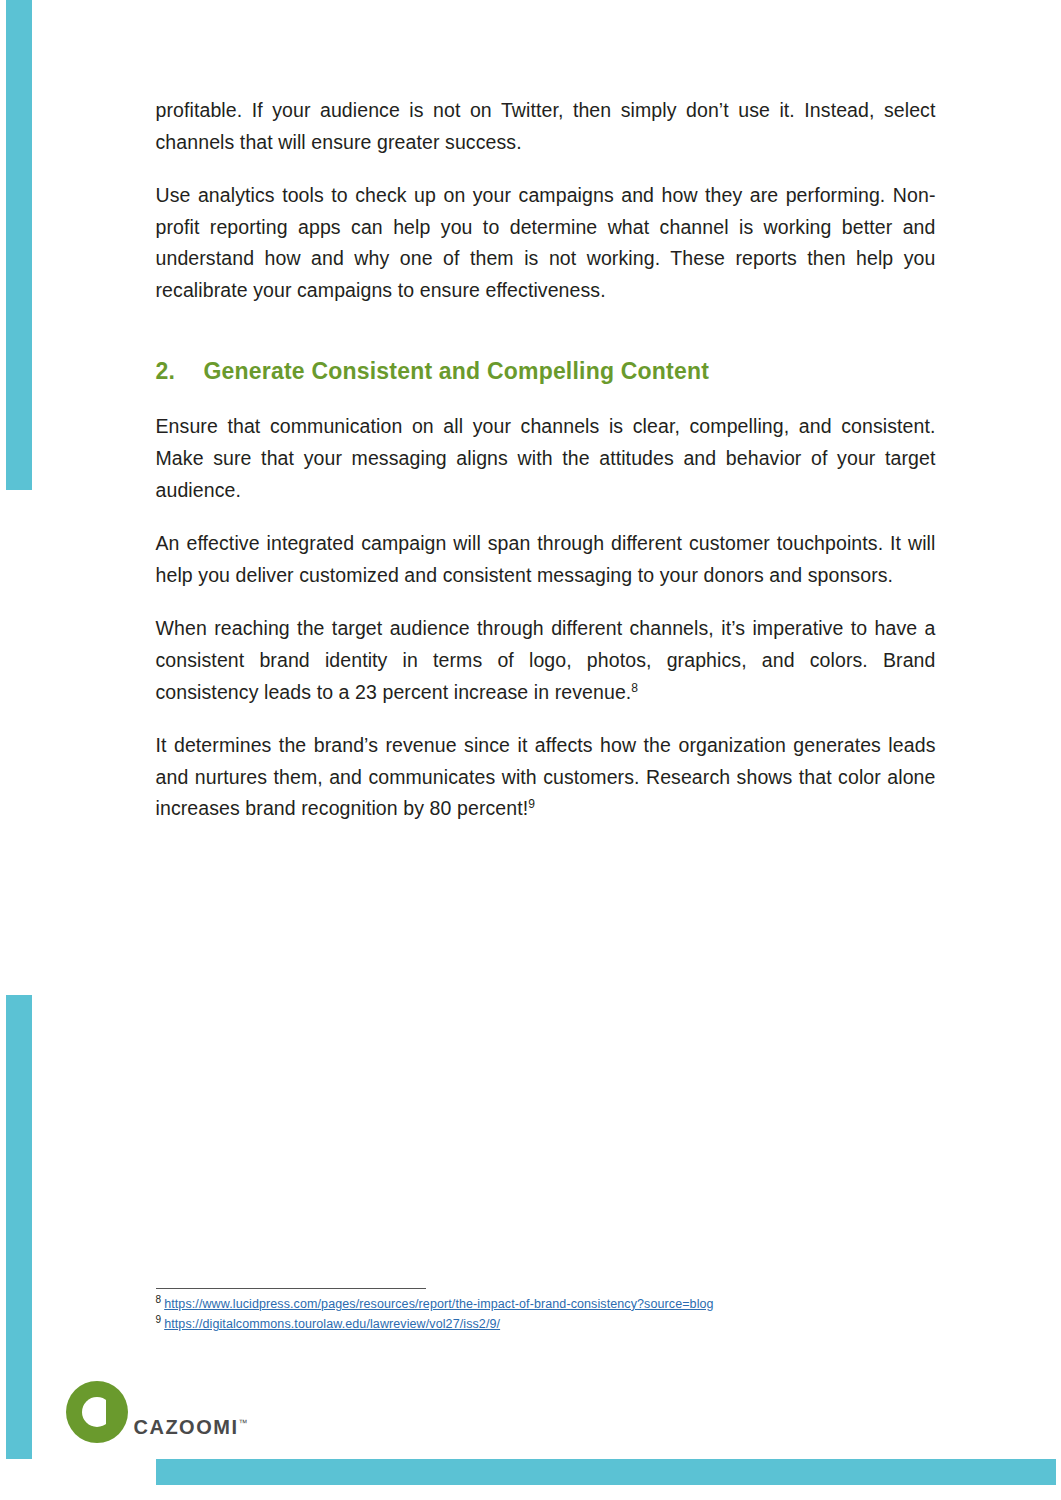profitable. If your audience is not on Twitter, then simply don’t use it. Instead, select channels that will ensure greater success.
Use analytics tools to check up on your campaigns and how they are performing. Non-profit reporting apps can help you to determine what channel is working better and understand how and why one of them is not working. These reports then help you recalibrate your campaigns to ensure effectiveness.
2. Generate Consistent and Compelling Content
Ensure that communication on all your channels is clear, compelling, and consistent. Make sure that your messaging aligns with the attitudes and behavior of your target audience.
An effective integrated campaign will span through different customer touchpoints. It will help you deliver customized and consistent messaging to your donors and sponsors.
When reaching the target audience through different channels, it’s imperative to have a consistent brand identity in terms of logo, photos, graphics, and colors. Brand consistency leads to a 23 percent increase in revenue.8
It determines the brand’s revenue since it affects how the organization generates leads and nurtures them, and communicates with customers. Research shows that color alone increases brand recognition by 80 percent!9
8https://www.lucidpress.com/pages/resources/report/the-impact-of-brand-consistency?source=blog
9https://digitalcommons.tourolaw.edu/lawreview/vol27/iss2/9/
CAZOOMI™